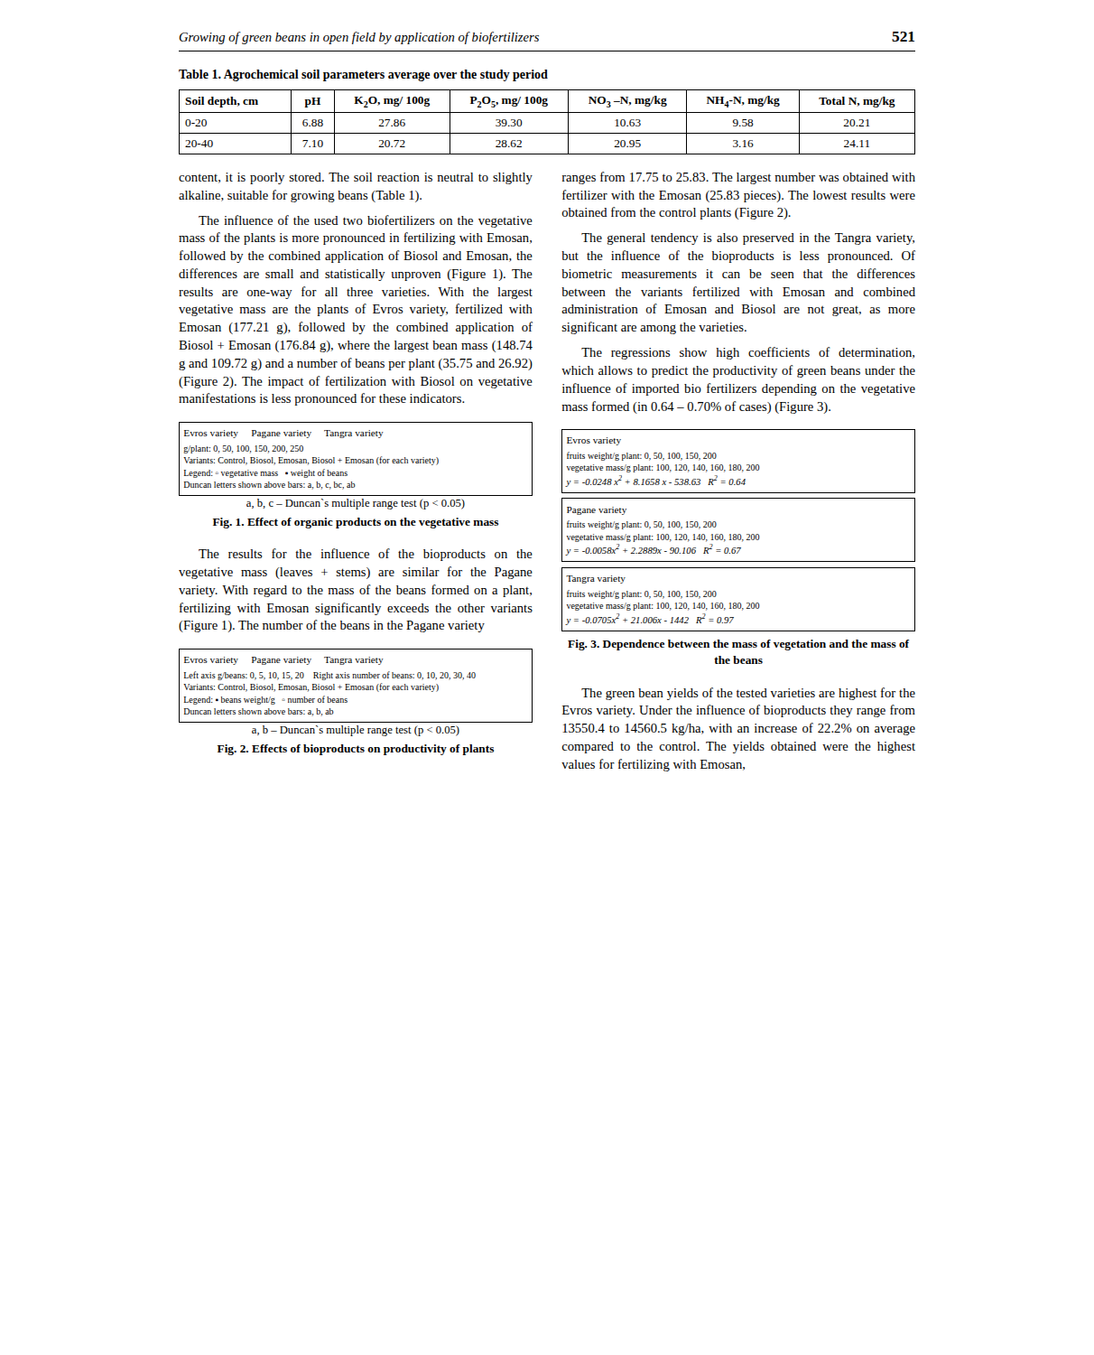Growing of green beans in open field by application of biofertilizers
521
Table 1. Agrochemical soil parameters average over the study period
| Soil depth, cm | pH | K 2 O, mg/ 100g | P 2 O 5 , mg/ 100g | NO 3 –N, mg/kg | NH 4 -N, mg/kg | Total N, mg/kg |
| --- | --- | --- | --- | --- | --- | --- |
| 0-20 | 6.88 | 27.86 | 39.30 | 10.63 | 9.58 | 20.21 |
| 20-40 | 7.10 | 20.72 | 28.62 | 20.95 | 3.16 | 24.11 |
content, it is poorly stored. The soil reaction is neutral to slightly alkaline, suitable for growing beans (Table 1).
The influence of the used two biofertilizers on the vegetative mass of the plants is more pronounced in fertilizing with Emosan, followed by the combined application of Biosol and Emosan, the differences are small and statistically unproven (Figure 1). The results are one-way for all three varieties. With the largest vegetative mass are the plants of Evros variety, fertilized with Emosan (177.21 g), followed by the combined application of Biosol + Emosan (176.84 g), where the largest bean mass (148.74 g and 109.72 g) and a number of beans per plant (35.75 and 26.92) (Figure 2). The impact of fertilization with Biosol on vegetative manifestations is less pronounced for these indicators.
Evros variety Pagane variety Tangra variety
g/plant: 0, 50, 100, 150, 200, 250
Variants: Control, Biosol, Emosan, Biosol + Emosan (for each variety)
Legend: ▫ vegetative mass ▪ weight of beans
Duncan letters shown above bars: a, b, c, bc, ab
a, b, c – Duncan`s multiple range test (p < 0.05)
Fig. 1. Effect of organic products on the vegetative mass
The results for the influence of the bioproducts on the vegetative mass (leaves + stems) are similar for the Pagane variety. With regard to the mass of the beans formed on a plant, fertilizing with Emosan significantly exceeds the other variants (Figure 1). The number of the beans in the Pagane variety
Evros variety Pagane variety Tangra variety
Left axis g/beans: 0, 5, 10, 15, 20 Right axis number of beans: 0, 10, 20, 30, 40
Variants: Control, Biosol, Emosan, Biosol + Emosan (for each variety)
Legend: ▪ beans weight/g ▫ number of beans
Duncan letters shown above bars: a, b, ab
a, b – Duncan`s multiple range test (p < 0.05)
Fig. 2. Effects of bioproducts on productivity of plants
ranges from 17.75 to 25.83. The largest number was obtained with fertilizer with the Emosan (25.83 pieces). The lowest results were obtained from the control plants (Figure 2).
The general tendency is also preserved in the Tangra variety, but the influence of the bioproducts is less pronounced. Of biometric measurements it can be seen that the differences between the variants fertilized with Emosan and combined administration of Emosan and Biosol are not great, as more significant are among the varieties.
The regressions show high coefficients of determination, which allows to predict the productivity of green beans under the influence of imported bio fertilizers depending on the vegetative mass formed (in 0.64 – 0.70% of cases) (Figure 3).
Evros variety
fruits weight/g plant: 0, 50, 100, 150, 200
vegetative mass/g plant: 100, 120, 140, 160, 180, 200
y = -0.0248 x2 + 8.1658 x - 538.63 R2 = 0.64
Pagane variety
fruits weight/g plant: 0, 50, 100, 150, 200
vegetative mass/g plant: 100, 120, 140, 160, 180, 200
y = -0.0058x2 + 2.2889x - 90.106 R2 = 0.67
Tangra variety
fruits weight/g plant: 0, 50, 100, 150, 200
vegetative mass/g plant: 100, 120, 140, 160, 180, 200
y = -0.0705x2 + 21.006x - 1442 R2 = 0.97
Fig. 3. Dependence between the mass of vegetation and the mass of the beans
The green bean yields of the tested varieties are highest for the Evros variety. Under the influence of bioproducts they range from 13550.4 to 14560.5 kg/ha, with an increase of 22.2% on average compared to the control. The yields obtained were the highest values for fertilizing with Emosan,